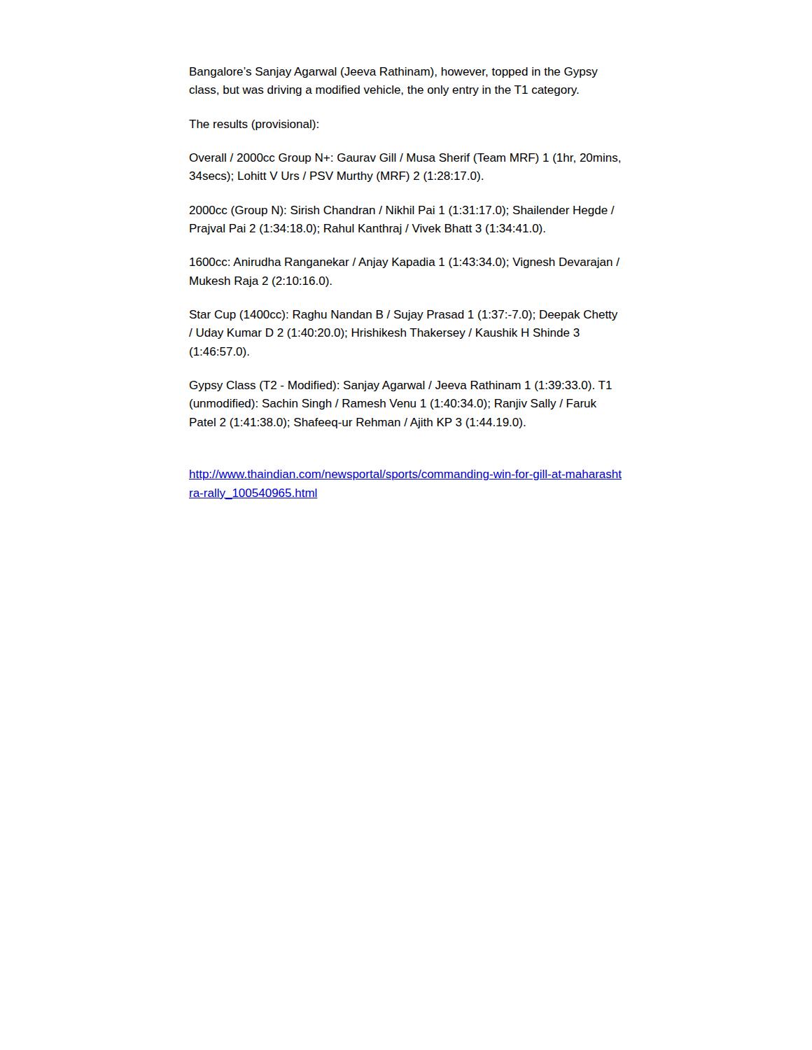Bangalore’s Sanjay Agarwal (Jeeva Rathinam), however, topped in the Gypsy class, but was driving a modified vehicle, the only entry in the T1 category.
The results (provisional):
Overall / 2000cc Group N+: Gaurav Gill / Musa Sherif (Team MRF) 1 (1hr, 20mins, 34secs); Lohitt V Urs / PSV Murthy (MRF) 2 (1:28:17.0).
2000cc (Group N): Sirish Chandran / Nikhil Pai 1 (1:31:17.0); Shailender Hegde / Prajval Pai 2 (1:34:18.0); Rahul Kanthraj / Vivek Bhatt 3 (1:34:41.0).
1600cc: Anirudha Ranganekar / Anjay Kapadia 1 (1:43:34.0); Vignesh Devarajan / Mukesh Raja 2 (2:10:16.0).
Star Cup (1400cc): Raghu Nandan B / Sujay Prasad 1 (1:37:-7.0); Deepak Chetty / Uday Kumar D 2 (1:40:20.0); Hrishikesh Thakersey / Kaushik H Shinde 3 (1:46:57.0).
Gypsy Class (T2 - Modified): Sanjay Agarwal / Jeeva Rathinam 1 (1:39:33.0). T1 (unmodified): Sachin Singh / Ramesh Venu 1 (1:40:34.0); Ranjiv Sally / Faruk Patel 2 (1:41:38.0); Shafeeq-ur Rehman / Ajith KP 3 (1:44.19.0).
http://www.thaindian.com/newsportal/sports/commanding-win-for-gill-at-maharashtra-rally_100540965.html